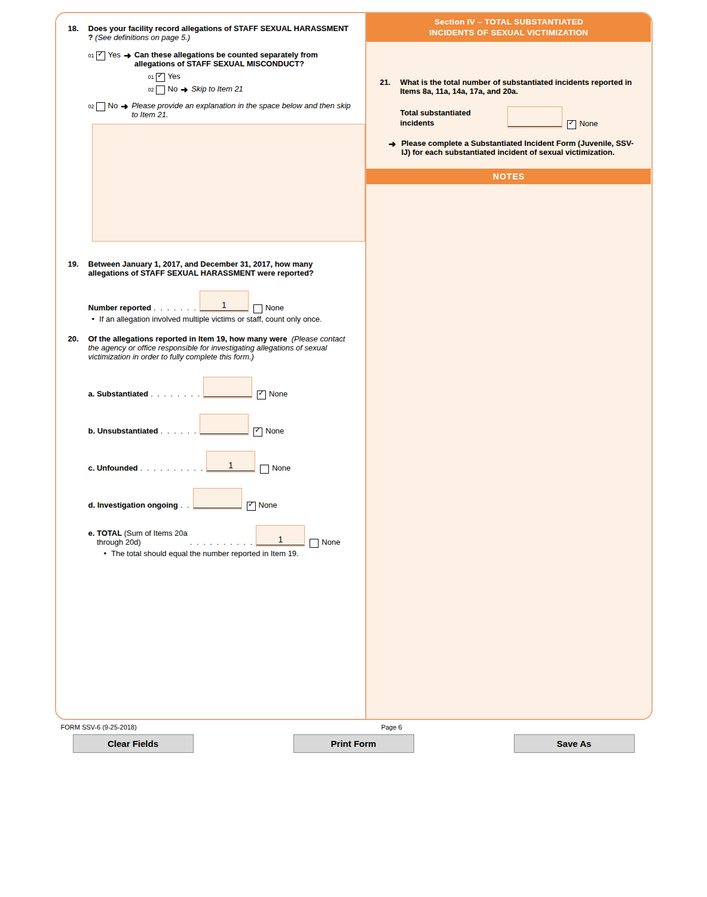18.
Does your facility record allegations of STAFF SEXUAL HARASSMENT ? (See definitions on page 5.)
01 Yes ➜ Can these allegations be counted separately from allegations of STAFF SEXUAL MISCONDUCT?
01 Yes
02 No ➜ Skip to Item 21
02 No ➜ Please provide an explanation in the space below and then skip to Item 21.
19.
Between January 1, 2017, and December 31, 2017, how many allegations of STAFF SEXUAL HARASSMENT were reported?
Number reported . . . . . . .
1
None
• If an allegation involved multiple victims or staff, count only once.
20.
Of the allegations reported in Item 19, how many were (Please contact the agency or office responsible for investigating allegations of sexual victimization in order to fully complete this form.)
a. Substantiated . . . . . . . .
None
b. Unsubstantiated . . . . . .
None
c. Unfounded . . . . . . . . . .
1
None
d. Investigation ongoing . .
None
e. TOTAL (Sum of Items 20a
through 20d) . . . . . . . . . .
1
None
• The total should equal the number reported in Item 19.
Section IV – TOTAL SUBSTANTIATED
INCIDENTS OF SEXUAL VICTIMIZATION
21.
What is the total number of substantiated incidents reported in Items 8a, 11a, 14a, 17a, and 20a.
Total substantiated
incidents
None
➜ Please complete a Substantiated Incident Form (Juvenile, SSV-IJ) for each substantiated incident of sexual victimization.
NOTES
FORM SSV-6 (9-25-2018) Page 6
Clear Fields
Print Form
Save As